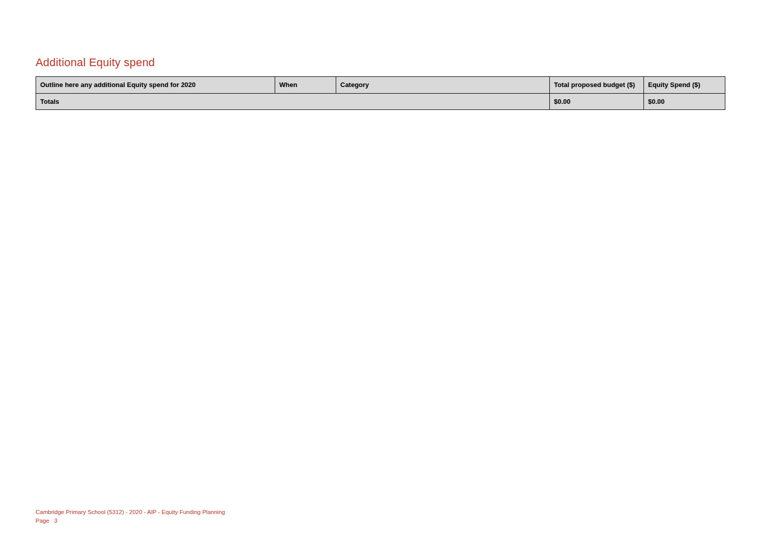Additional Equity spend
| Outline here any additional Equity spend for 2020 | When | Category | Total proposed budget ($) | Equity Spend ($) |
| --- | --- | --- | --- | --- |
| Totals | $0.00 | $0.00 |
Cambridge Primary School (5312) - 2020 - AIP - Equity Funding Planning
Page 3